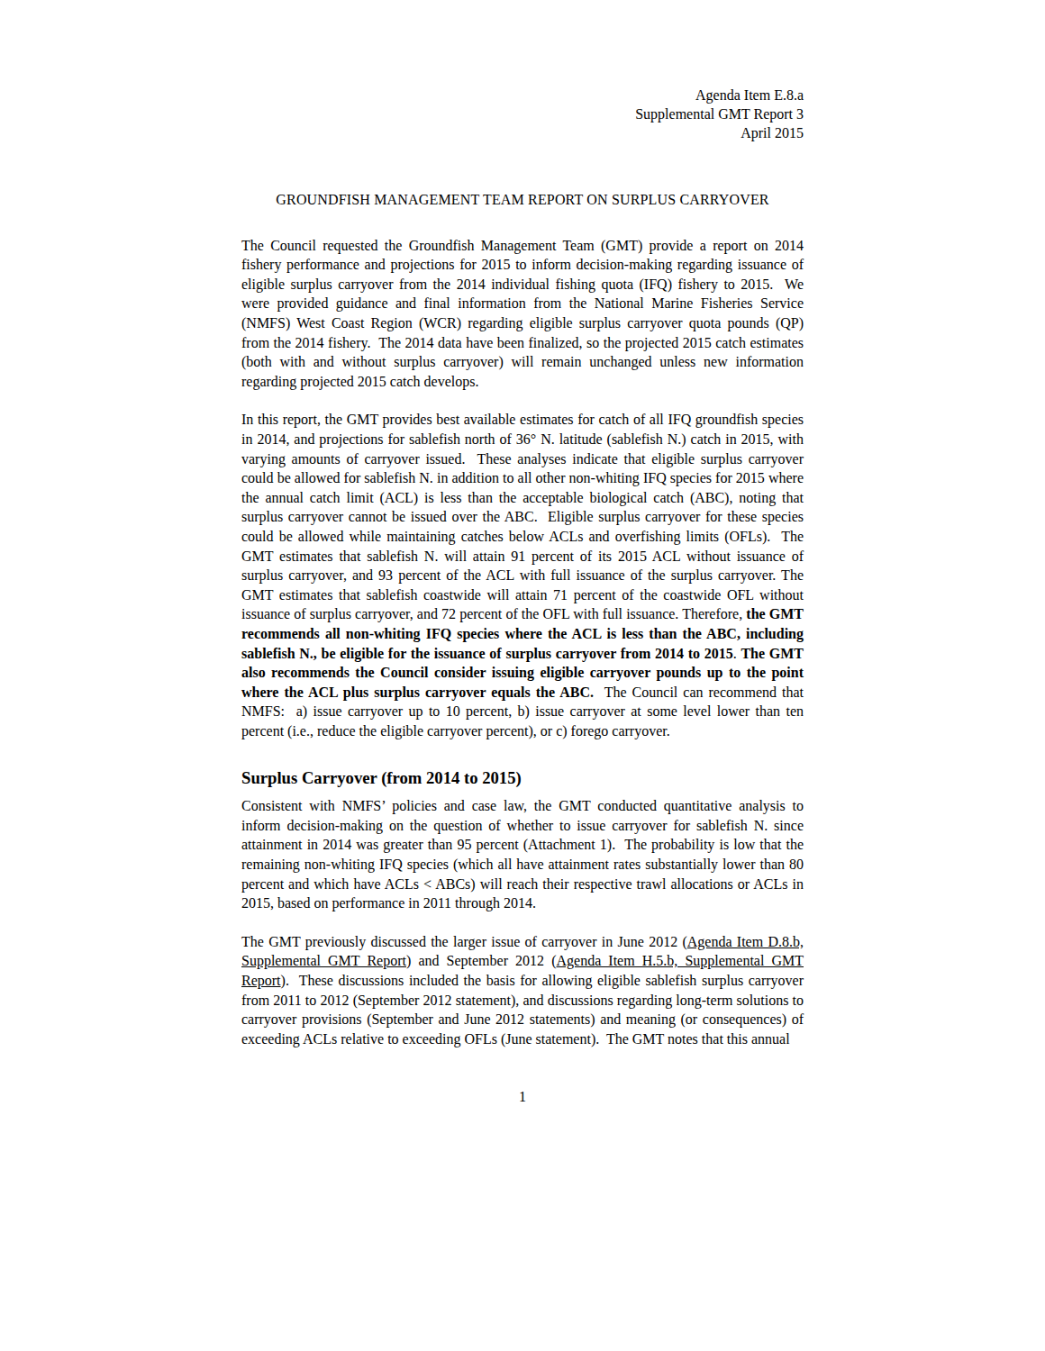Agenda Item E.8.a
Supplemental GMT Report 3
April 2015
GROUNDFISH MANAGEMENT TEAM REPORT ON SURPLUS CARRYOVER
The Council requested the Groundfish Management Team (GMT) provide a report on 2014 fishery performance and projections for 2015 to inform decision-making regarding issuance of eligible surplus carryover from the 2014 individual fishing quota (IFQ) fishery to 2015. We were provided guidance and final information from the National Marine Fisheries Service (NMFS) West Coast Region (WCR) regarding eligible surplus carryover quota pounds (QP) from the 2014 fishery. The 2014 data have been finalized, so the projected 2015 catch estimates (both with and without surplus carryover) will remain unchanged unless new information regarding projected 2015 catch develops.
In this report, the GMT provides best available estimates for catch of all IFQ groundfish species in 2014, and projections for sablefish north of 36° N. latitude (sablefish N.) catch in 2015, with varying amounts of carryover issued. These analyses indicate that eligible surplus carryover could be allowed for sablefish N. in addition to all other non-whiting IFQ species for 2015 where the annual catch limit (ACL) is less than the acceptable biological catch (ABC), noting that surplus carryover cannot be issued over the ABC. Eligible surplus carryover for these species could be allowed while maintaining catches below ACLs and overfishing limits (OFLs). The GMT estimates that sablefish N. will attain 91 percent of its 2015 ACL without issuance of surplus carryover, and 93 percent of the ACL with full issuance of the surplus carryover. The GMT estimates that sablefish coastwide will attain 71 percent of the coastwide OFL without issuance of surplus carryover, and 72 percent of the OFL with full issuance. Therefore, the GMT recommends all non-whiting IFQ species where the ACL is less than the ABC, including sablefish N., be eligible for the issuance of surplus carryover from 2014 to 2015. The GMT also recommends the Council consider issuing eligible carryover pounds up to the point where the ACL plus surplus carryover equals the ABC. The Council can recommend that NMFS: a) issue carryover up to 10 percent, b) issue carryover at some level lower than ten percent (i.e., reduce the eligible carryover percent), or c) forego carryover.
Surplus Carryover (from 2014 to 2015)
Consistent with NMFS’ policies and case law, the GMT conducted quantitative analysis to inform decision-making on the question of whether to issue carryover for sablefish N. since attainment in 2014 was greater than 95 percent (Attachment 1). The probability is low that the remaining non-whiting IFQ species (which all have attainment rates substantially lower than 80 percent and which have ACLs < ABCs) will reach their respective trawl allocations or ACLs in 2015, based on performance in 2011 through 2014.
The GMT previously discussed the larger issue of carryover in June 2012 (Agenda Item D.8.b, Supplemental GMT Report) and September 2012 (Agenda Item H.5.b, Supplemental GMT Report). These discussions included the basis for allowing eligible sablefish surplus carryover from 2011 to 2012 (September 2012 statement), and discussions regarding long-term solutions to carryover provisions (September and June 2012 statements) and meaning (or consequences) of exceeding ACLs relative to exceeding OFLs (June statement). The GMT notes that this annual
1